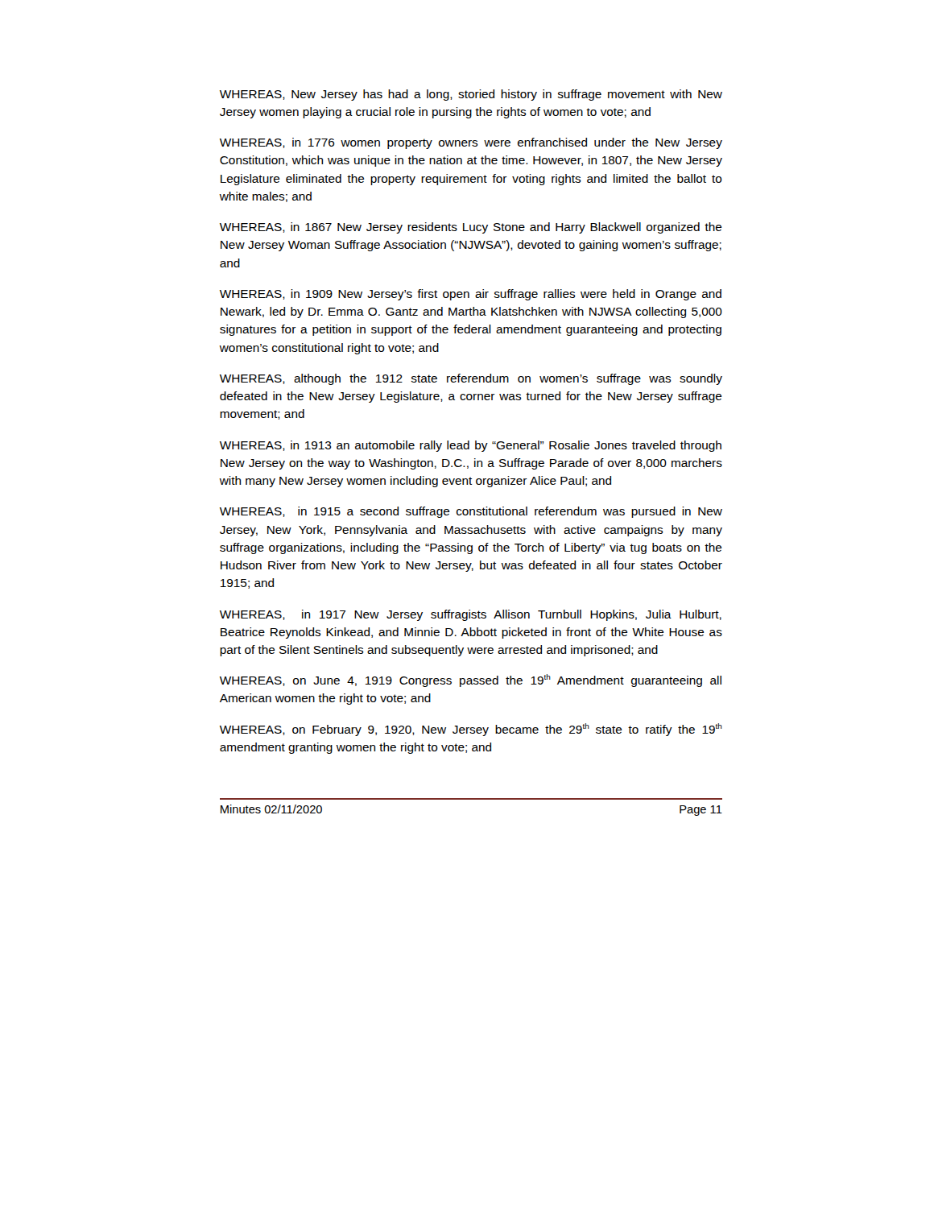WHEREAS, New Jersey has had a long, storied history in suffrage movement with New Jersey women playing a crucial role in pursing the rights of women to vote; and
WHEREAS, in 1776 women property owners were enfranchised under the New Jersey Constitution, which was unique in the nation at the time. However, in 1807, the New Jersey Legislature eliminated the property requirement for voting rights and limited the ballot to white males; and
WHEREAS, in 1867 New Jersey residents Lucy Stone and Harry Blackwell organized the New Jersey Woman Suffrage Association (“NJWSA”), devoted to gaining women’s suffrage; and
WHEREAS, in 1909 New Jersey’s first open air suffrage rallies were held in Orange and Newark, led by Dr. Emma O. Gantz and Martha Klatshchken with NJWSA collecting 5,000 signatures for a petition in support of the federal amendment guaranteeing and protecting women’s constitutional right to vote; and
WHEREAS, although the 1912 state referendum on women’s suffrage was soundly defeated in the New Jersey Legislature, a corner was turned for the New Jersey suffrage movement; and
WHEREAS, in 1913 an automobile rally lead by “General” Rosalie Jones traveled through New Jersey on the way to Washington, D.C., in a Suffrage Parade of over 8,000 marchers with many New Jersey women including event organizer Alice Paul; and
WHEREAS, in 1915 a second suffrage constitutional referendum was pursued in New Jersey, New York, Pennsylvania and Massachusetts with active campaigns by many suffrage organizations, including the “Passing of the Torch of Liberty” via tug boats on the Hudson River from New York to New Jersey, but was defeated in all four states October 1915; and
WHEREAS, in 1917 New Jersey suffragists Allison Turnbull Hopkins, Julia Hulburt, Beatrice Reynolds Kinkead, and Minnie D. Abbott picketed in front of the White House as part of the Silent Sentinels and subsequently were arrested and imprisoned; and
WHEREAS, on June 4, 1919 Congress passed the 19th Amendment guaranteeing all American women the right to vote; and
WHEREAS, on February 9, 1920, New Jersey became the 29th state to ratify the 19th amendment granting women the right to vote; and
Minutes 02/11/2020 Page 11